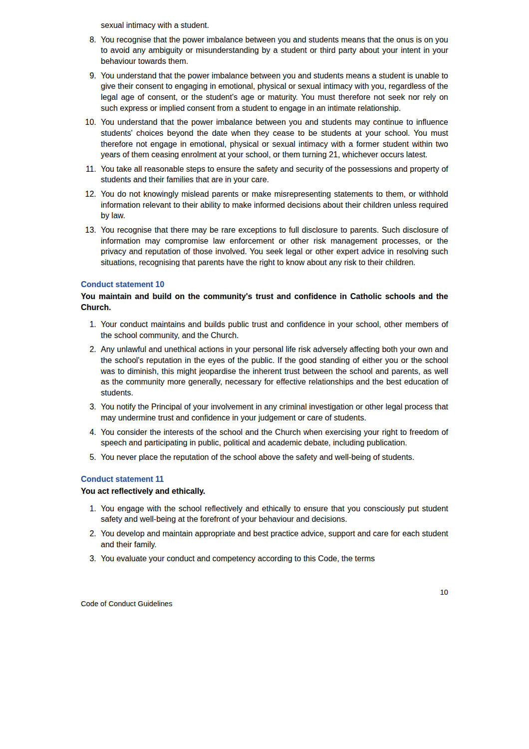sexual intimacy with a student.
You recognise that the power imbalance between you and students means that the onus is on you to avoid any ambiguity or misunderstanding by a student or third party about your intent in your behaviour towards them.
You understand that the power imbalance between you and students means a student is unable to give their consent to engaging in emotional, physical or sexual intimacy with you, regardless of the legal age of consent, or the student's age or maturity. You must therefore not seek nor rely on such express or implied consent from a student to engage in an intimate relationship.
You understand that the power imbalance between you and students may continue to influence students' choices beyond the date when they cease to be students at your school. You must therefore not engage in emotional, physical or sexual intimacy with a former student within two years of them ceasing enrolment at your school, or them turning 21, whichever occurs latest.
You take all reasonable steps to ensure the safety and security of the possessions and property of students and their families that are in your care.
You do not knowingly mislead parents or make misrepresenting statements to them, or withhold information relevant to their ability to make informed decisions about their children unless required by law.
You recognise that there may be rare exceptions to full disclosure to parents. Such disclosure of information may compromise law enforcement or other risk management processes, or the privacy and reputation of those involved. You seek legal or other expert advice in resolving such situations, recognising that parents have the right to know about any risk to their children.
Conduct statement 10
You maintain and build on the community's trust and confidence in Catholic schools and the Church.
Your conduct maintains and builds public trust and confidence in your school, other members of the school community, and the Church.
Any unlawful and unethical actions in your personal life risk adversely affecting both your own and the school's reputation in the eyes of the public. If the good standing of either you or the school was to diminish, this might jeopardise the inherent trust between the school and parents, as well as the community more generally, necessary for effective relationships and the best education of students.
You notify the Principal of your involvement in any criminal investigation or other legal process that may undermine trust and confidence in your judgement or care of students.
You consider the interests of the school and the Church when exercising your right to freedom of speech and participating in public, political and academic debate, including publication.
You never place the reputation of the school above the safety and well-being of students.
Conduct statement 11
You act reflectively and ethically.
You engage with the school reflectively and ethically to ensure that you consciously put student safety and well-being at the forefront of your behaviour and decisions.
You develop and maintain appropriate and best practice advice, support and care for each student and their family.
You evaluate your conduct and competency according to this Code, the terms
10
Code of Conduct Guidelines